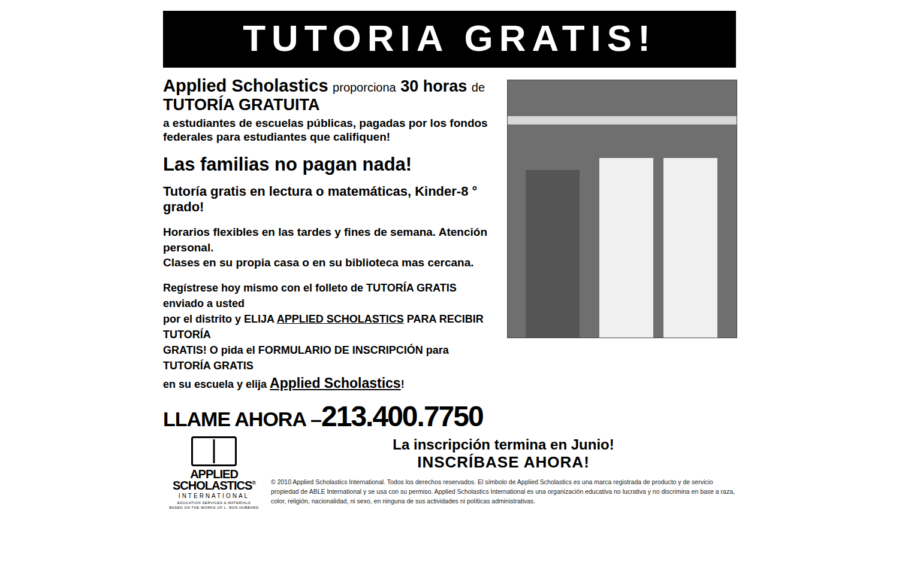TUTORIA GRATIS!
Applied Scholastics proporciona 30 horas de TUTORÍA GRATUITA
a estudiantes de escuelas públicas, pagadas por los fondos federales para estudiantes que califiquen!
Las familias no pagan nada!
Tutoría gratis en lectura o matemáticas, Kinder-8 ° grado!
Horarios flexibles en las tardes y fines de semana. Atención personal.
Clases en su propia casa o en su biblioteca mas cercana.
Regístrese hoy mismo con el folleto de TUTORÍA GRATIS enviado a usted
por el distrito y ELIJA APPLIED SCHOLASTICS PARA RECIBIR TUTORÍA
GRATIS! O pida el FORMULARIO DE INSCRIPCIÓN para TUTORÍA GRATIS
en su escuela y elija Applied Scholastics!
LLAME AHORA –213.400.7750
APPLIED
SCHOLASTICS®
INTERNATIONAL
EDUCATION SERVICES & MATERIALS
BASED ON THE WORKS OF L. RON HUBBARD
La inscripción termina en Junio!
INSCRÍBASE AHORA!
© 2010 Applied Scholastics International. Todos los derechos reservados. El símbolo de Applied Scholastics es una marca registrada de producto y de servicio propiedad de ABLE International y se usa con su permiso. Applied Scholastics International es una organización educativa no lucrativa y no discrimina en base a raza, color, religión, nacionalidad, ni sexo, en ninguna de sus actividades ni políticas administrativas.